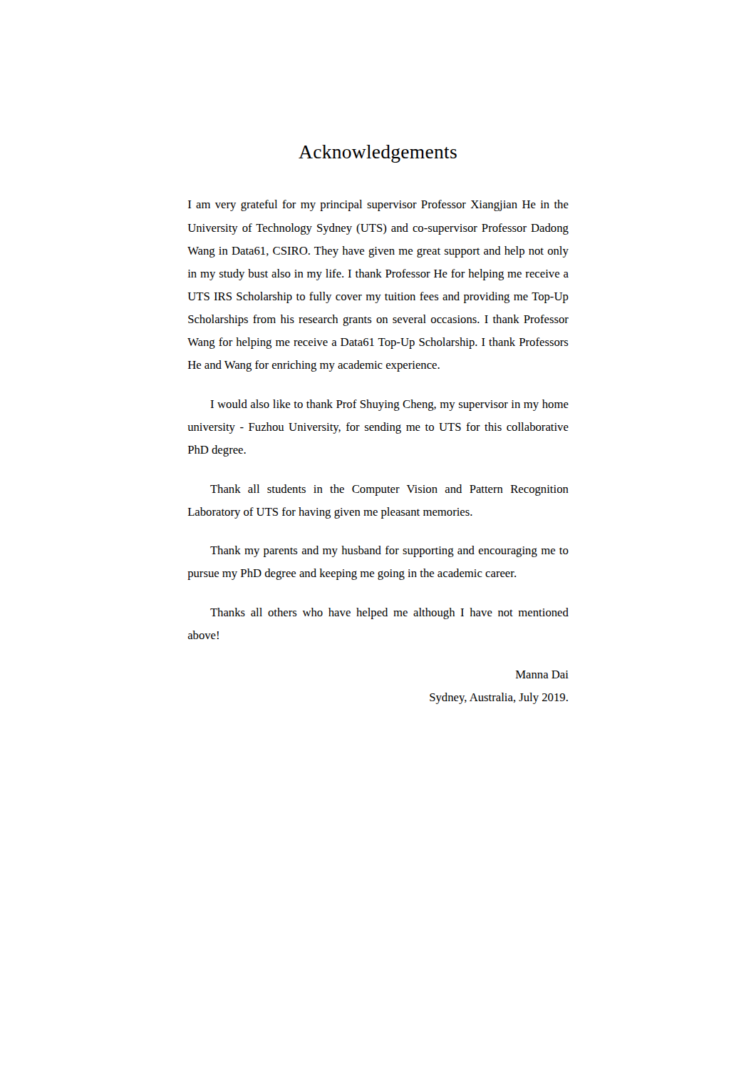Acknowledgements
I am very grateful for my principal supervisor Professor Xiangjian He in the University of Technology Sydney (UTS) and co-supervisor Professor Dadong Wang in Data61, CSIRO. They have given me great support and help not only in my study bust also in my life. I thank Professor He for helping me receive a UTS IRS Scholarship to fully cover my tuition fees and providing me Top-Up Scholarships from his research grants on several occasions. I thank Professor Wang for helping me receive a Data61 Top-Up Scholarship. I thank Professors He and Wang for enriching my academic experience.
I would also like to thank Prof Shuying Cheng, my supervisor in my home university - Fuzhou University, for sending me to UTS for this collaborative PhD degree.
Thank all students in the Computer Vision and Pattern Recognition Laboratory of UTS for having given me pleasant memories.
Thank my parents and my husband for supporting and encouraging me to pursue my PhD degree and keeping me going in the academic career.
Thanks all others who have helped me although I have not mentioned above!
Manna Dai
Sydney, Australia, July 2019.